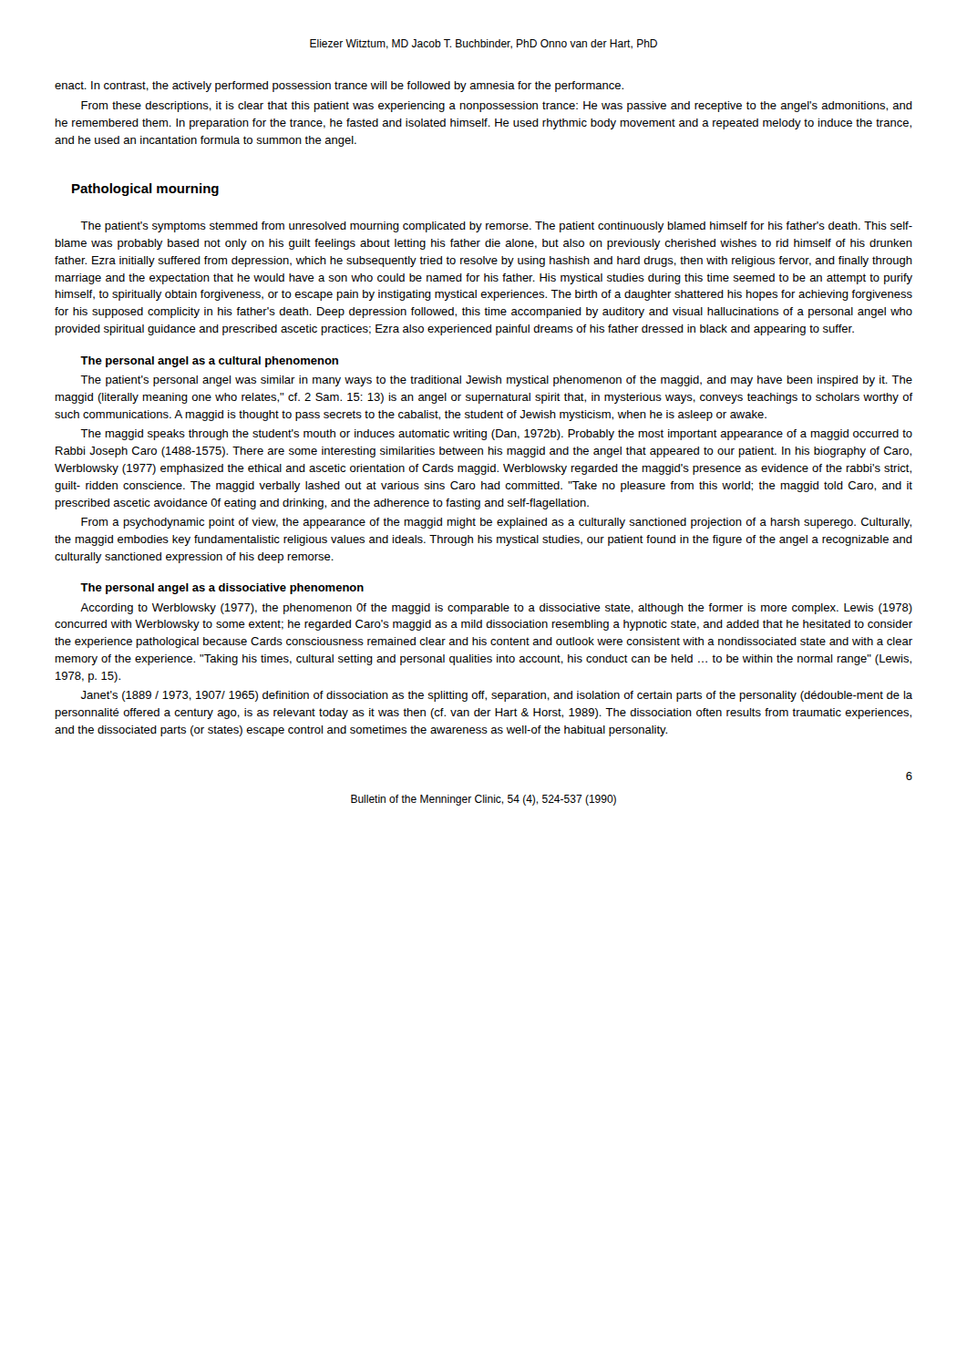Eliezer Witztum, MD Jacob T. Buchbinder, PhD Onno van der Hart, PhD
enact. In contrast, the actively performed possession trance will be followed by amnesia for the performance.
From these descriptions, it is clear that this patient was experiencing a nonpossession trance: He was passive and receptive to the angel's admonitions, and he remembered them. In preparation for the trance, he fasted and isolated himself. He used rhythmic body movement and a repeated melody to induce the trance, and he used an incantation formula to summon the angel.
Pathological mourning
The patient's symptoms stemmed from unresolved mourning complicated by remorse. The patient continuously blamed himself for his father's death. This self-blame was probably based not only on his guilt feelings about letting his father die alone, but also on previously cherished wishes to rid himself of his drunken father. Ezra initially suffered from depression, which he subsequently tried to resolve by using hashish and hard drugs, then with religious fervor, and finally through marriage and the expectation that he would have a son who could be named for his father. His mystical studies during this time seemed to be an attempt to purify himself, to spiritually obtain forgiveness, or to escape pain by instigating mystical experiences. The birth of a daughter shattered his hopes for achieving forgiveness for his supposed complicity in his father's death. Deep depression followed, this time accompanied by auditory and visual hallucinations of a personal angel who provided spiritual guidance and prescribed ascetic practices; Ezra also experienced painful dreams of his father dressed in black and appearing to suffer.
The personal angel as a cultural phenomenon
The patient's personal angel was similar in many ways to the traditional Jewish mystical phenomenon of the maggid, and may have been inspired by it. The maggid (literally meaning one who relates," cf. 2 Sam. 15: 13) is an angel or supernatural spirit that, in mysterious ways, conveys teachings to scholars worthy of such communications. A maggid is thought to pass secrets to the cabalist, the student of Jewish mysticism, when he is asleep or awake.
The maggid speaks through the student's mouth or induces automatic writing (Dan, 1972b). Probably the most important appearance of a maggid occurred to Rabbi Joseph Caro (1488-1575). There are some interesting similarities between his maggid and the angel that appeared to our patient. In his biography of Caro, Werblowsky (1977) emphasized the ethical and ascetic orientation of Cards maggid. Werblowsky regarded the maggid's presence as evidence of the rabbi's strict, guilt- ridden conscience. The maggid verbally lashed out at various sins Caro had committed. "Take no pleasure from this world; the maggid told Caro, and it prescribed ascetic avoidance 0f eating and drinking, and the adherence to fasting and self-flagellation.
From a psychodynamic point of view, the appearance of the maggid might be explained as a culturally sanctioned projection of a harsh superego. Culturally, the maggid embodies key fundamentalistic religious values and ideals. Through his mystical studies, our patient found in the figure of the angel a recognizable and culturally sanctioned expression of his deep remorse.
The personal angel as a dissociative phenomenon
According to Werblowsky (1977), the phenomenon 0f the maggid is comparable to a dissociative state, although the former is more complex. Lewis (1978) concurred with Werblowsky to some extent; he regarded Caro's maggid as a mild dissociation resembling a hypnotic state, and added that he hesitated to consider the experience pathological because Cards consciousness remained clear and his content and outlook were consistent with a nondissociated state and with a clear memory of the experience. "Taking his times, cultural setting and personal qualities into account, his conduct can be held … to be within the normal range" (Lewis, 1978, p. 15).
Janet's (1889 / 1973, 1907/ 1965) definition of dissociation as the splitting off, separation, and isolation of certain parts of the personality (dédouble-ment de la personnalité offered a century ago, is as relevant today as it was then (cf. van der Hart & Horst, 1989). The dissociation often results from traumatic experiences, and the dissociated parts (or states) escape control and sometimes the awareness as well-of the habitual personality.
6
Bulletin of the Menninger Clinic, 54 (4), 524-537 (1990)